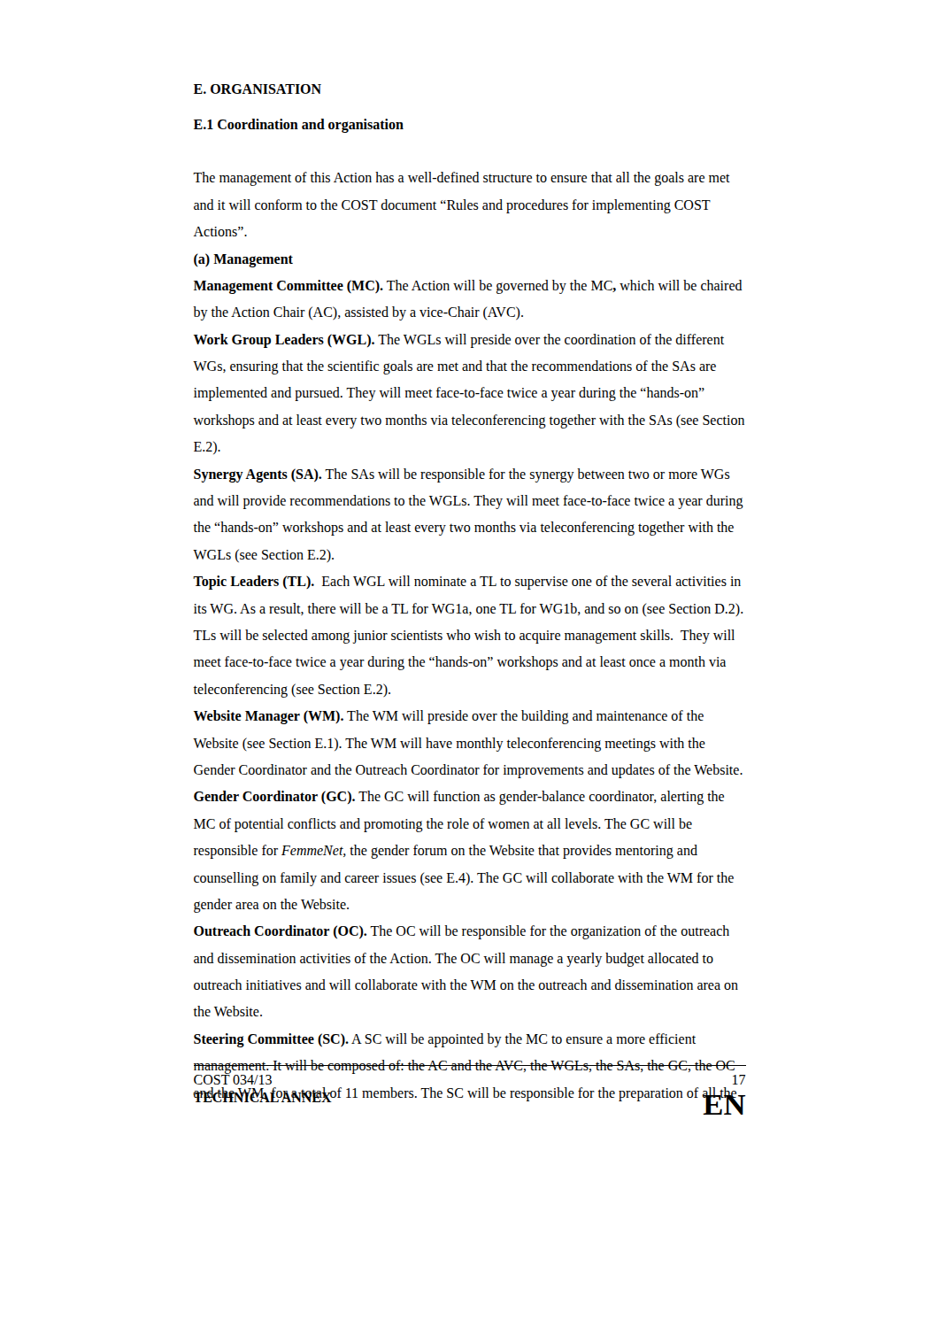E. ORGANISATION
E.1 Coordination and organisation
The management of this Action has a well-defined structure to ensure that all the goals are met and it will conform to the COST document “Rules and procedures for implementing COST Actions”.
(a) Management
Management Committee (MC). The Action will be governed by the MC, which will be chaired by the Action Chair (AC), assisted by a vice-Chair (AVC).
Work Group Leaders (WGL). The WGLs will preside over the coordination of the different WGs, ensuring that the scientific goals are met and that the recommendations of the SAs are implemented and pursued. They will meet face-to-face twice a year during the “hands-on” workshops and at least every two months via teleconferencing together with the SAs (see Section E.2).
Synergy Agents (SA). The SAs will be responsible for the synergy between two or more WGs and will provide recommendations to the WGLs. They will meet face-to-face twice a year during the “hands-on” workshops and at least every two months via teleconferencing together with the WGLs (see Section E.2).
Topic Leaders (TL). Each WGL will nominate a TL to supervise one of the several activities in its WG. As a result, there will be a TL for WG1a, one TL for WG1b, and so on (see Section D.2). TLs will be selected among junior scientists who wish to acquire management skills. They will meet face-to-face twice a year during the “hands-on” workshops and at least once a month via teleconferencing (see Section E.2).
Website Manager (WM). The WM will preside over the building and maintenance of the Website (see Section E.1). The WM will have monthly teleconferencing meetings with the Gender Coordinator and the Outreach Coordinator for improvements and updates of the Website.
Gender Coordinator (GC). The GC will function as gender-balance coordinator, alerting the MC of potential conflicts and promoting the role of women at all levels. The GC will be responsible for FemmeNet, the gender forum on the Website that provides mentoring and counselling on family and career issues (see E.4). The GC will collaborate with the WM for the gender area on the Website.
Outreach Coordinator (OC). The OC will be responsible for the organization of the outreach and dissemination activities of the Action. The OC will manage a yearly budget allocated to outreach initiatives and will collaborate with the WM on the outreach and dissemination area on the Website.
Steering Committee (SC). A SC will be appointed by the MC to ensure a more efficient management. It will be composed of: the AC and the AVC, the WGLs, the SAs, the GC, the OC and the WM, for a total of 11 members. The SC will be responsible for the preparation of all the
COST 034/13
17
TECHNICAL ANNEX
EN